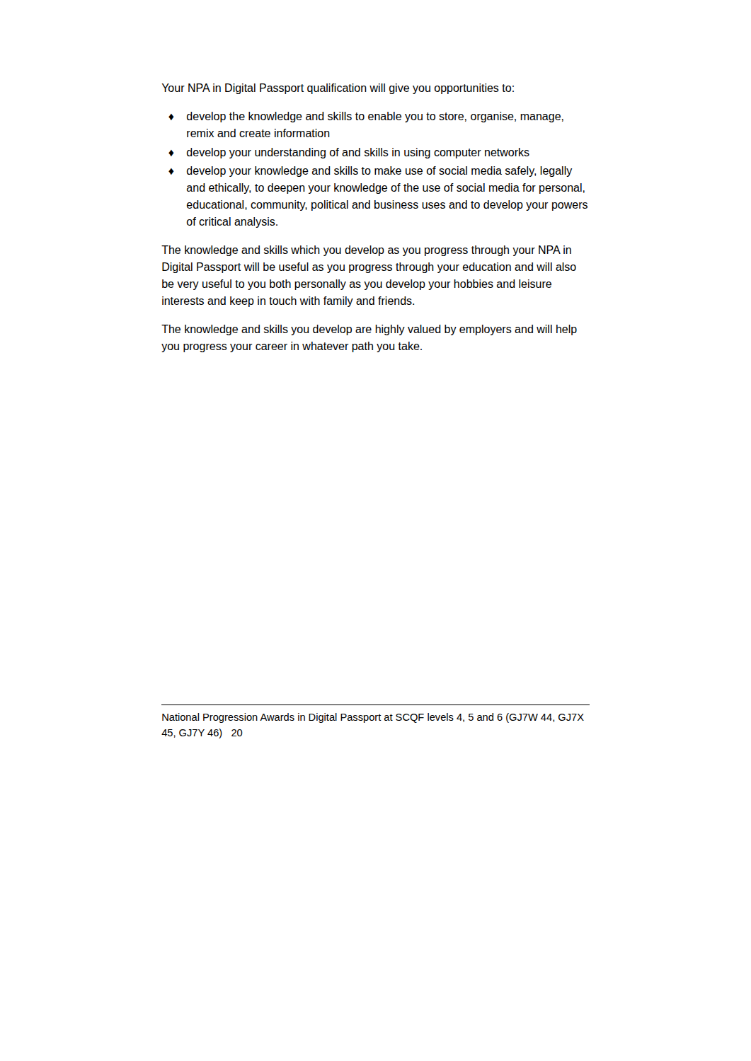Your NPA in Digital Passport qualification will give you opportunities to:
develop the knowledge and skills to enable you to store, organise, manage, remix and create information
develop your understanding of and skills in using computer networks
develop your knowledge and skills to make use of social media safely, legally and ethically, to deepen your knowledge of the use of social media for personal, educational, community, political and business uses and to develop your powers of critical analysis.
The knowledge and skills which you develop as you progress through your NPA in Digital Passport will be useful as you progress through your education and will also be very useful to you both personally as you develop your hobbies and leisure interests and keep in touch with family and friends.
The knowledge and skills you develop are highly valued by employers and will help you progress your career in whatever path you take.
National Progression Awards in Digital Passport at SCQF levels 4, 5 and 6 (GJ7W 44, GJ7X 45, GJ7Y 46) 20